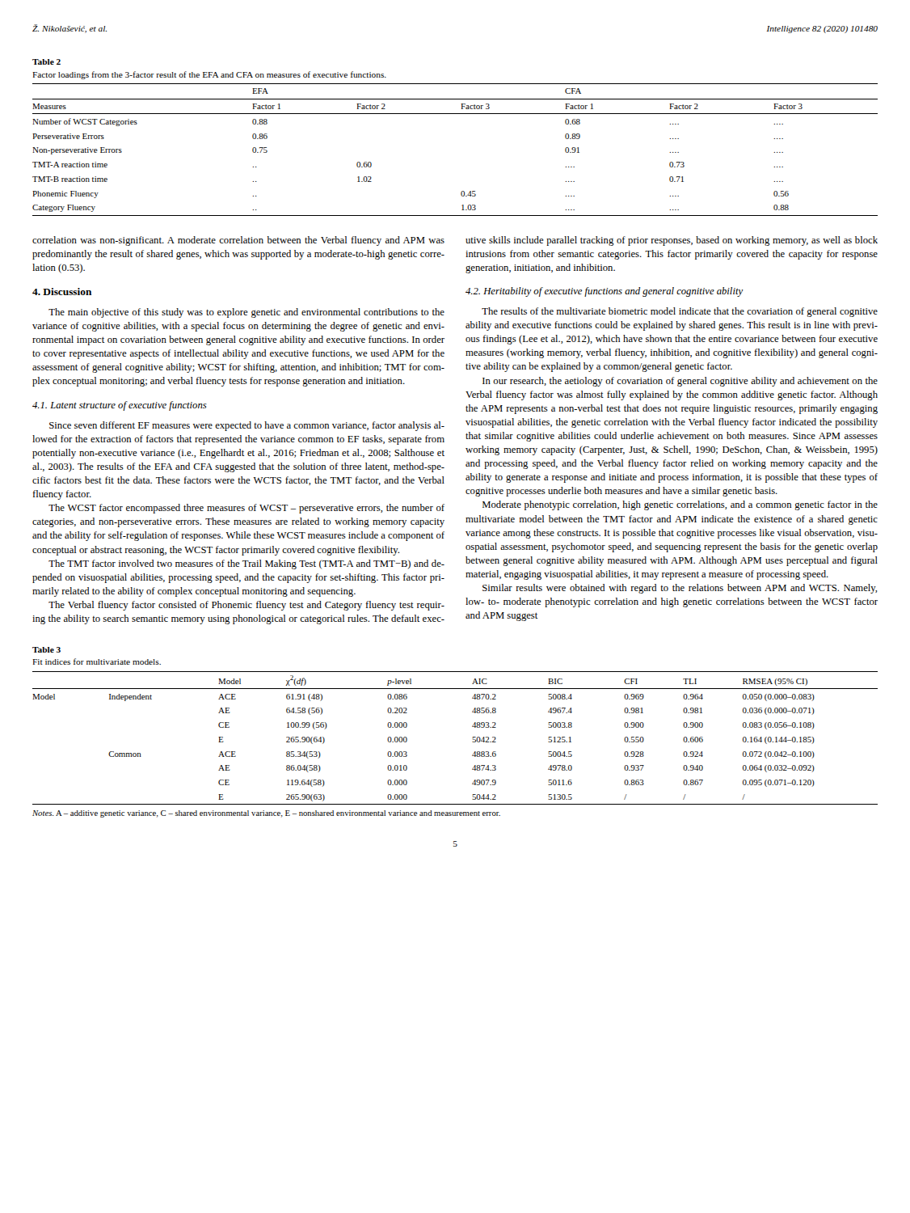Ž. Nikolašević, et al.
Intelligence 82 (2020) 101480
Table 2 Factor loadings from the 3-factor result of the EFA and CFA on measures of executive functions.
| | EFA | CFA |
| --- | --- | --- |
| Measures | Factor 1 | Factor 2 | Factor 3 | Factor 1 | Factor 2 | Factor 3 |
| Number of WCST Categories | 0.88 | | | 0.68 | .... | .... |
| Perseverative Errors | 0.86 | | | 0.89 | .... | .... |
| Non-perseverative Errors | 0.75 | | | 0.91 | .... | .... |
| TMT-A reaction time | .. | 0.60 | | .... | 0.73 | .... |
| TMT-B reaction time | .. | 1.02 | | .... | 0.71 | .... |
| Phonemic Fluency | .. | | 0.45 | .... | .... | 0.56 |
| Category Fluency | .. | | 1.03 | .... | .... | 0.88 |
correlation was non-significant. A moderate correlation between the Verbal fluency and APM was predominantly the result of shared genes, which was supported by a moderate-to-high genetic correlation (0.53).
4. Discussion
The main objective of this study was to explore genetic and environmental contributions to the variance of cognitive abilities, with a special focus on determining the degree of genetic and environmental impact on covariation between general cognitive ability and executive functions. In order to cover representative aspects of intellectual ability and executive functions, we used APM for the assessment of general cognitive ability; WCST for shifting, attention, and inhibition; TMT for complex conceptual monitoring; and verbal fluency tests for response generation and initiation.
4.1. Latent structure of executive functions
Since seven different EF measures were expected to have a common variance, factor analysis allowed for the extraction of factors that represented the variance common to EF tasks, separate from potentially non-executive variance (i.e., Engelhardt et al., 2016; Friedman et al., 2008; Salthouse et al., 2003). The results of the EFA and CFA suggested that the solution of three latent, method-specific factors best fit the data. These factors were the WCTS factor, the TMT factor, and the Verbal fluency factor.
The WCST factor encompassed three measures of WCST – perseverative errors, the number of categories, and non-perseverative errors. These measures are related to working memory capacity and the ability for self-regulation of responses. While these WCST measures include a component of conceptual or abstract reasoning, the WCST factor primarily covered cognitive flexibility.
The TMT factor involved two measures of the Trail Making Test (TMT-A and TMT−B) and depended on visuospatial abilities, processing speed, and the capacity for set-shifting. This factor primarily related to the ability of complex conceptual monitoring and sequencing.
The Verbal fluency factor consisted of Phonemic fluency test and Category fluency test requiring the ability to search semantic memory using phonological or categorical rules. The default executive skills include parallel tracking of prior responses, based on working memory, as well as block intrusions from other semantic categories. This factor primarily covered the capacity for response generation, initiation, and inhibition.
4.2. Heritability of executive functions and general cognitive ability
The results of the multivariate biometric model indicate that the covariation of general cognitive ability and executive functions could be explained by shared genes. This result is in line with previous findings (Lee et al., 2012), which have shown that the entire covariance between four executive measures (working memory, verbal fluency, inhibition, and cognitive flexibility) and general cognitive ability can be explained by a common/general genetic factor.
In our research, the aetiology of covariation of general cognitive ability and achievement on the Verbal fluency factor was almost fully explained by the common additive genetic factor. Although the APM represents a non-verbal test that does not require linguistic resources, primarily engaging visuospatial abilities, the genetic correlation with the Verbal fluency factor indicated the possibility that similar cognitive abilities could underlie achievement on both measures. Since APM assesses working memory capacity (Carpenter, Just, & Schell, 1990; DeSchon, Chan, & Weissbein, 1995) and processing speed, and the Verbal fluency factor relied on working memory capacity and the ability to generate a response and initiate and process information, it is possible that these types of cognitive processes underlie both measures and have a similar genetic basis.
Moderate phenotypic correlation, high genetic correlations, and a common genetic factor in the multivariate model between the TMT factor and APM indicate the existence of a shared genetic variance among these constructs. It is possible that cognitive processes like visual observation, visuospatial assessment, psychomotor speed, and sequencing represent the basis for the genetic overlap between general cognitive ability measured with APM. Although APM uses perceptual and figural material, engaging visuospatial abilities, it may represent a measure of processing speed.
Similar results were obtained with regard to the relations between APM and WCTS. Namely, low- to- moderate phenotypic correlation and high genetic correlations between the WCST factor and APM suggest
Table 3 Fit indices for multivariate models.
| | | Model | χ 2 ( df ) | p -level | AIC | BIC | CFI | TLI | RMSEA (95% CI) |
| --- | --- | --- | --- | --- | --- | --- | --- | --- | --- |
| Model | Independent | ACE | 61.91 (48) | 0.086 | 4870.2 | 5008.4 | 0.969 | 0.964 | 0.050 (0.000–0.083) |
| | | AE | 64.58 (56) | 0.202 | 4856.8 | 4967.4 | 0.981 | 0.981 | 0.036 (0.000–0.071) |
| | | CE | 100.99 (56) | 0.000 | 4893.2 | 5003.8 | 0.900 | 0.900 | 0.083 (0.056–0.108) |
| | | E | 265.90(64) | 0.000 | 5042.2 | 5125.1 | 0.550 | 0.606 | 0.164 (0.144–0.185) |
| | Common | ACE | 85.34(53) | 0.003 | 4883.6 | 5004.5 | 0.928 | 0.924 | 0.072 (0.042–0.100) |
| | | AE | 86.04(58) | 0.010 | 4874.3 | 4978.0 | 0.937 | 0.940 | 0.064 (0.032–0.092) |
| | | CE | 119.64(58) | 0.000 | 4907.9 | 5011.6 | 0.863 | 0.867 | 0.095 (0.071–0.120) |
| | | E | 265.90(63) | 0.000 | 5044.2 | 5130.5 | / | / | / |
Notes. A – additive genetic variance, C – shared environmental variance, E – nonshared environmental variance and measurement error.
5